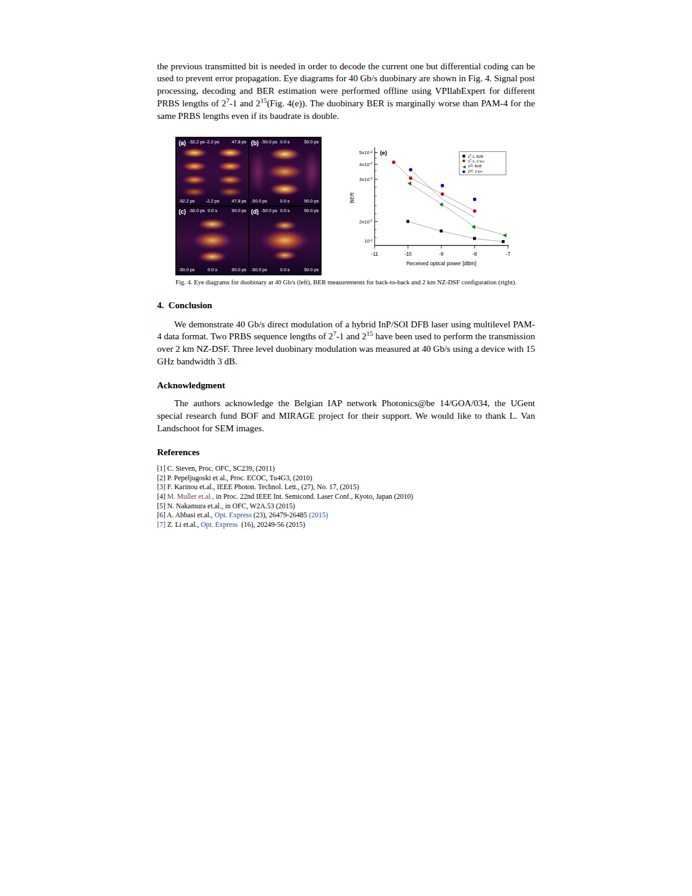the previous transmitted bit is needed in order to decode the current one but differential coding can be used to prevent error propagation. Eye diagrams for 40 Gb/s duobinary are shown in Fig. 4. Signal post processing, decoding and BER estimation were performed offline using VPIlabExpert for different PRBS lengths of 27-1 and 215(Fig. 4(e)). The duobinary BER is marginally worse than PAM-4 for the same PRBS lengths even if its baudrate is double.
(a) -52.2 ps -2.2 ps 47.8 ps -52.2 ps -2.2 ps 47.8 ps
(b) -50.0 ps 0.0 s 50.0 ps -50.0 ps 0.0 s 50.0 ps
(c) -50.0 ps 0.0 s 50.0 ps -50.0 ps 0.0 s 50.0 ps
(d) -50.0 ps 0.0 s 50.0 ps -50.0 ps 0.0 s 50.0 ps
5x10-2 4x10-2 3x10-2 2x10-2 10-2 BER -11 -10 -9 -8 -7 Received optical power [dBm] (e) 27-1, B2B 27-1, 2 km 215, B2B 215, 2 km
Fig. 4. Eye diagrams for duobinary at 40 Gb/s (left), BER measurements for back-to-back and 2 km NZ-DSF configuration (right).
4. Conclusion
We demonstrate 40 Gb/s direct modulation of a hybrid InP/SOI DFB laser using multilevel PAM-4 data format. Two PRBS sequence lengths of 27-1 and 215 have been used to perform the transmission over 2 km NZ-DSF. Three level duobinary modulation was measured at 40 Gb/s using a device with 15 GHz bandwidth 3 dB.
Acknowledgment
The authors acknowledge the Belgian IAP network Photonics@be 14/GOA/034, the UGent special research fund BOF and MIRAGE project for their support. We would like to thank L. Van Landschoot for SEM images.
References
[1] C. Steven, Proc. OFC, SC239, (2011)
[2] P. Pepeljugoski et al., Proc. ECOC, Tu4G3, (2010)
[3] F. Karinou et.al., IEEE Photon. Technol. Lett., (27), No. 17, (2015)
[4] M. Muller et.al., in Proc. 22nd IEEE Int. Semicond. Laser Conf., Kyoto, Japan (2010)
[5] N. Nakamura et.al., in OFC, W2A.53 (2015)
[6] A. Abbasi et.al., Opt. Express (23), 26479-26485 (2015)
[7] Z. Li et.al., Opt. Express (16), 20249-56 (2015)